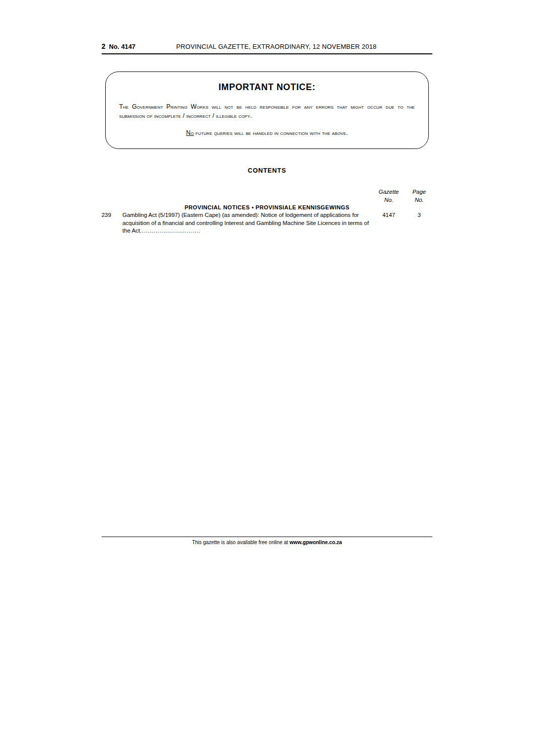2 No. 4147
PROVINCIAL GAZETTE, EXTRAORDINARY, 12 NOVEMBER 2018
IMPORTANT NOTICE:
The Government Printing Works will not be held responsible for any errors that might occur due to the submission of incomplete / incorrect / illegible copy.
No future queries will be handled in connection with the above.
CONTENTS
| | | Gazette | Page |
| | | No. | No. |
| PROVINCIAL NOTICES • PROVINSIALE KENNISGEWINGS |
| 239 | Gambling Act (5/1997) (Eastern Cape) (as amended): Notice of lodgement of applications for acquisition of a financial and controlling Interest and Gambling Machine Site Licences in terms of the Act ............................... | 4147 | 3 |
This gazette is also available free online at www.gpwonline.co.za